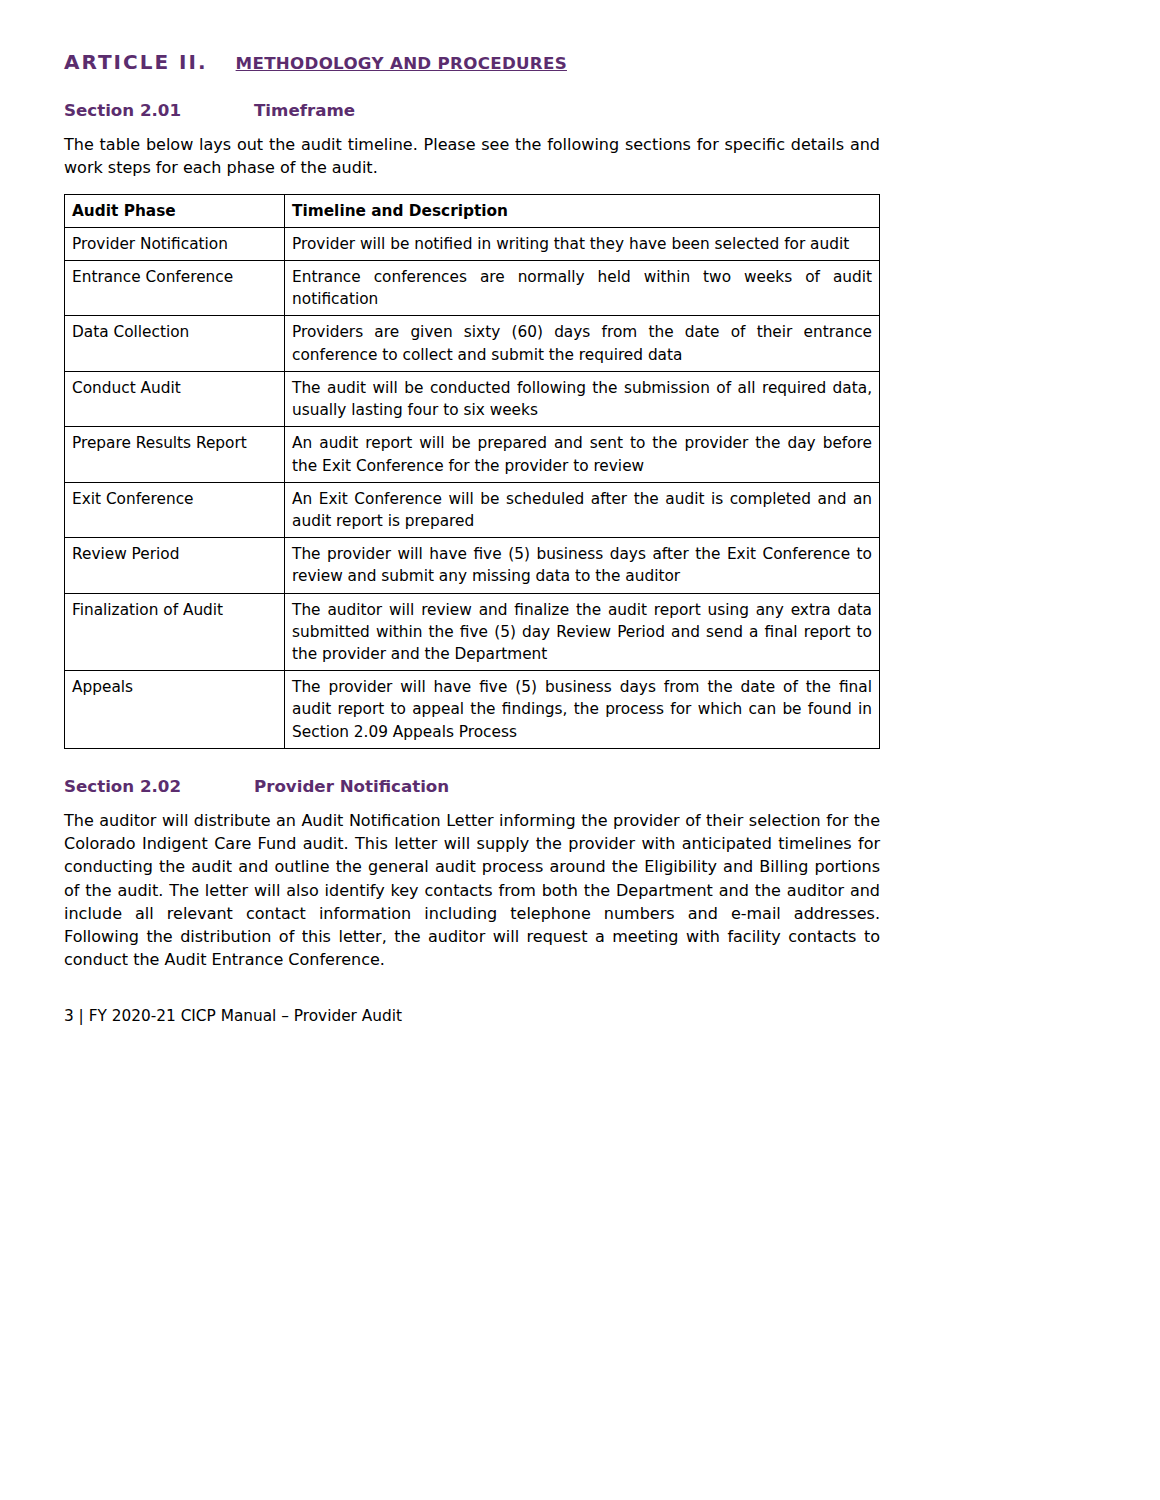ARTICLE II. METHODOLOGY AND PROCEDURES
Section 2.01 Timeframe
The table below lays out the audit timeline. Please see the following sections for specific details and work steps for each phase of the audit.
| Audit Phase | Timeline and Description |
| --- | --- |
| Provider Notification | Provider will be notified in writing that they have been selected for audit |
| Entrance Conference | Entrance conferences are normally held within two weeks of audit notification |
| Data Collection | Providers are given sixty (60) days from the date of their entrance conference to collect and submit the required data |
| Conduct Audit | The audit will be conducted following the submission of all required data, usually lasting four to six weeks |
| Prepare Results Report | An audit report will be prepared and sent to the provider the day before the Exit Conference for the provider to review |
| Exit Conference | An Exit Conference will be scheduled after the audit is completed and an audit report is prepared |
| Review Period | The provider will have five (5) business days after the Exit Conference to review and submit any missing data to the auditor |
| Finalization of Audit | The auditor will review and finalize the audit report using any extra data submitted within the five (5) day Review Period and send a final report to the provider and the Department |
| Appeals | The provider will have five (5) business days from the date of the final audit report to appeal the findings, the process for which can be found in Section 2.09 Appeals Process |
Section 2.02 Provider Notification
The auditor will distribute an Audit Notification Letter informing the provider of their selection for the Colorado Indigent Care Fund audit. This letter will supply the provider with anticipated timelines for conducting the audit and outline the general audit process around the Eligibility and Billing portions of the audit. The letter will also identify key contacts from both the Department and the auditor and include all relevant contact information including telephone numbers and e-mail addresses. Following the distribution of this letter, the auditor will request a meeting with facility contacts to conduct the Audit Entrance Conference.
3 | FY 2020-21 CICP Manual – Provider Audit